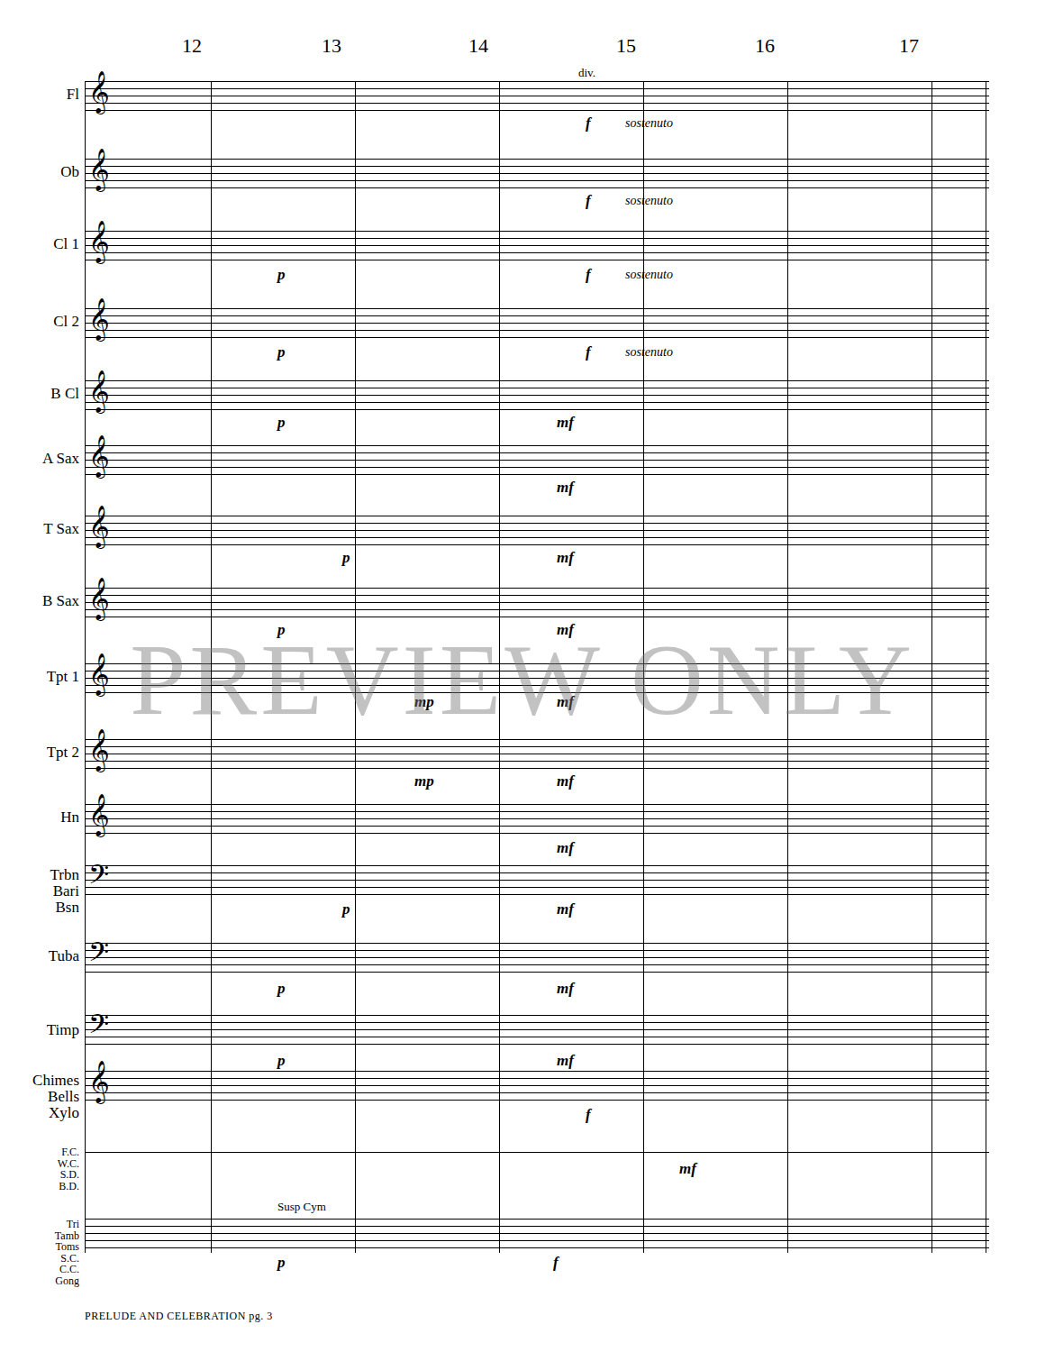12 13 14 15 16 17
Fl
Ob
Cl 1
Cl 2
B Cl
A Sax
T Sax
B Sax
Tpt 1
Tpt 2
Hn
Trbn Bari Bsn
Tuba
Timp
Chimes Bells Xylo
F.C. W.C. S.D. B.D.
Tri Tamb Toms S.C. C.C. Gong
𝄞 div. f sostenuto
𝄞 f sostenuto
𝄞 p f sostenuto
𝄞 p f sostenuto
𝄞 p mf
𝄞 mf
𝄞 p mf
𝄞 p mf
𝄞 mp mf
𝄞 mp mf
𝄞 mf
𝄢 p mf
𝄢 p mf
𝄢 p mf
𝄞 f
mf
Susp Cym p f
PREVIEW ONLY
PRELUDE AND CELEBRATION pg. 3